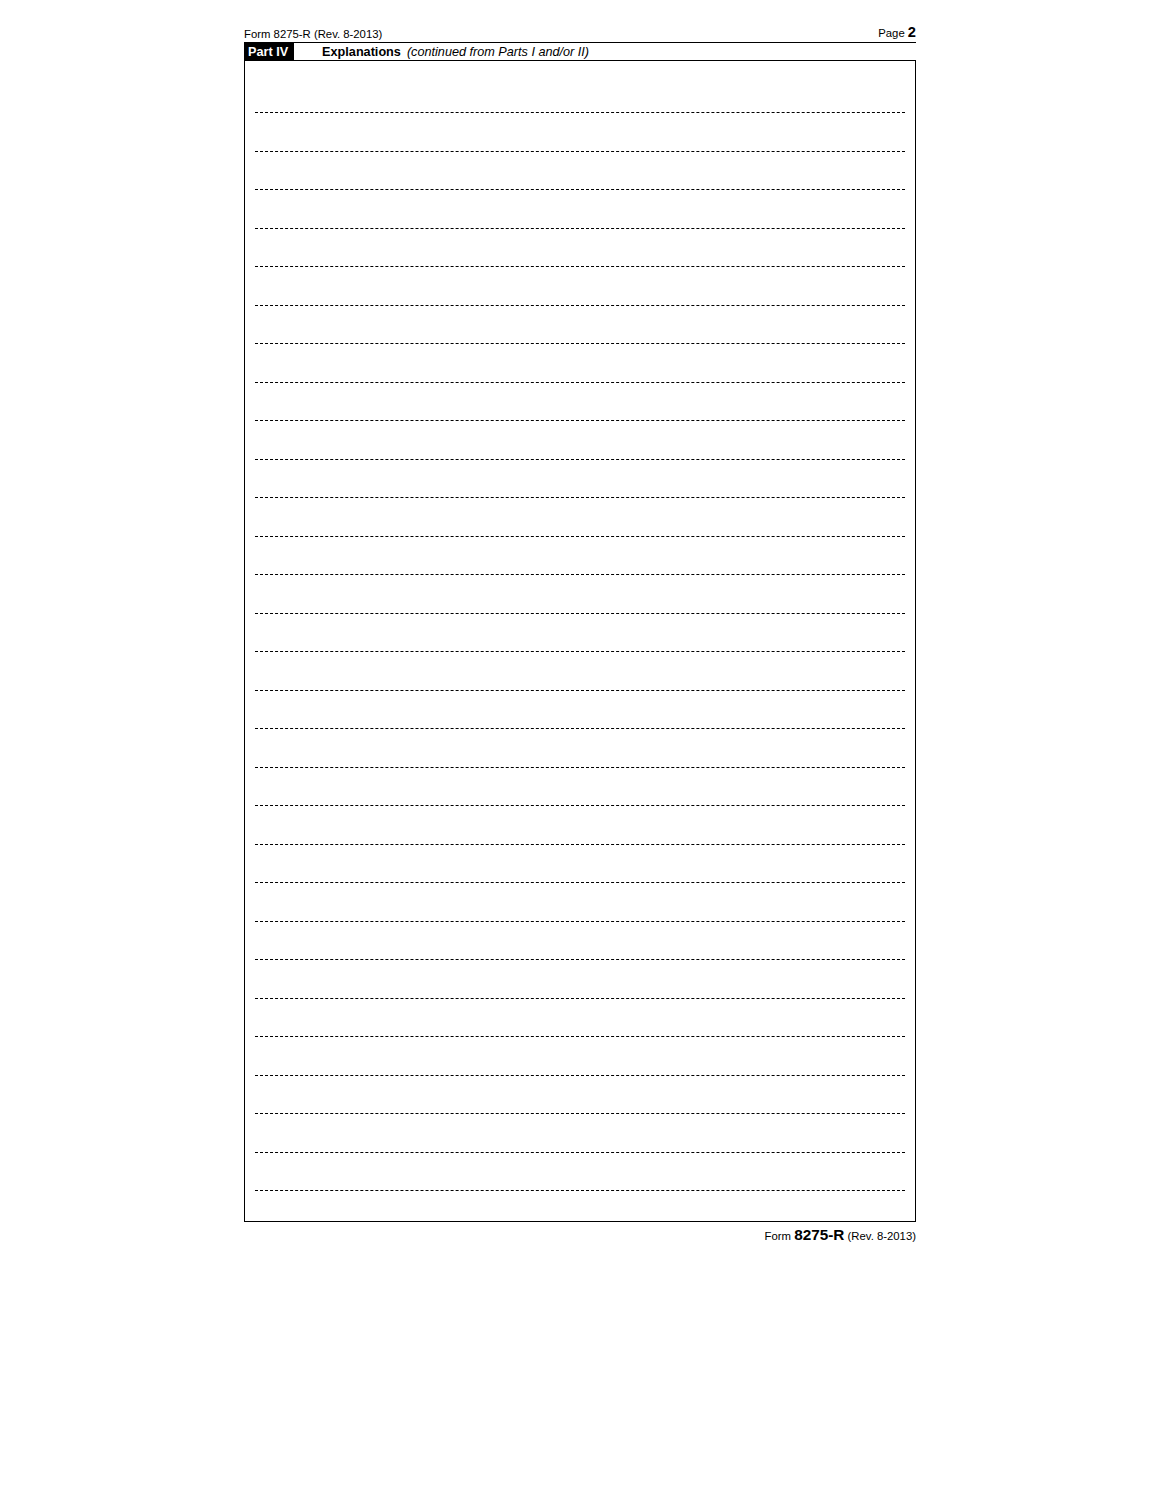Form 8275-R (Rev. 8-2013) Page 2
Part IV
Explanations (continued from Parts I and/or II)
Form 8275-R (Rev. 8-2013)